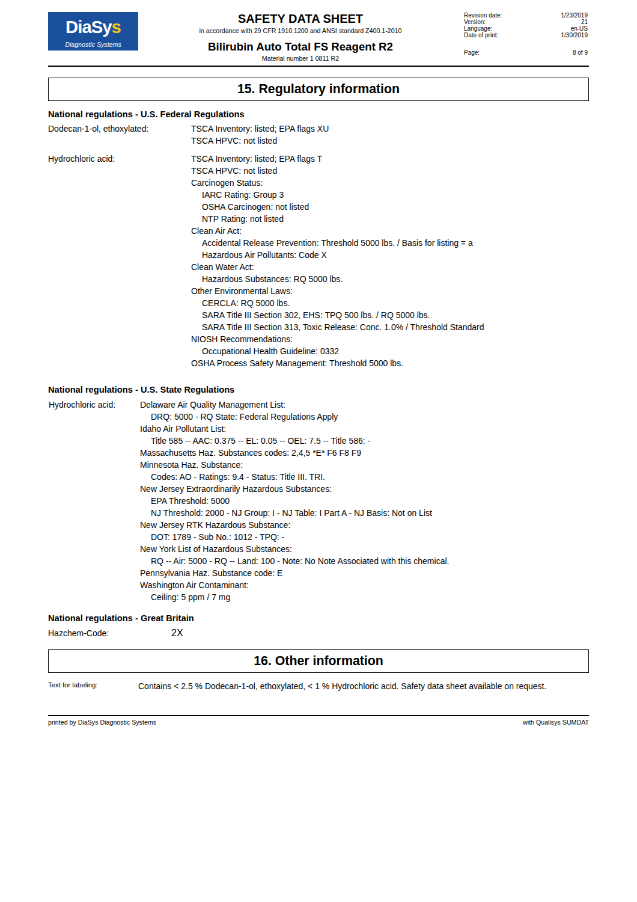DiaSys
Diagnostic Systems
SAFETY DATA SHEET
in accordance with 29 CFR 1910.1200 and ANSI standard Z400.1-2010
Bilirubin Auto Total FS Reagent R2
Material number 1 0811 R2
| Revision date: | 1/23/2019 |
| Version: | 21 |
| Language: | en-US |
| Date of print: | 1/30/2019 |
| Page: | 8 of 9 |
15. Regulatory information
National regulations - U.S. Federal Regulations
| Dodecan-1-ol, ethoxylated: | TSCA Inventory: listed; EPA flags XU TSCA HPVC: not listed |
| Hydrochloric acid: | TSCA Inventory: listed; EPA flags T TSCA HPVC: not listed Carcinogen Status: IARC Rating: Group 3 OSHA Carcinogen: not listed NTP Rating: not listed Clean Air Act: Accidental Release Prevention: Threshold 5000 lbs. / Basis for listing = a Hazardous Air Pollutants: Code X Clean Water Act: Hazardous Substances: RQ 5000 lbs. Other Environmental Laws: CERCLA: RQ 5000 lbs. SARA Title III Section 302, EHS: TPQ 500 lbs. / RQ 5000 lbs. SARA Title III Section 313, Toxic Release: Conc. 1.0% / Threshold Standard NIOSH Recommendations: Occupational Health Guideline: 0332 OSHA Process Safety Management: Threshold 5000 lbs. |
National regulations - U.S. State Regulations
| Hydrochloric acid: | Delaware Air Quality Management List: DRQ: 5000 - RQ State: Federal Regulations Apply Idaho Air Pollutant List: Title 585 -- AAC: 0.375 -- EL: 0.05 -- OEL: 7.5 -- Title 586: - Massachusetts Haz. Substances codes: 2,4,5 *E* F6 F8 F9 Minnesota Haz. Substance: Codes: AO - Ratings: 9.4 - Status: Title III. TRI. New Jersey Extraordinarily Hazardous Substances: EPA Threshold: 5000 NJ Threshold: 2000 - NJ Group: I - NJ Table: I Part A - NJ Basis: Not on List New Jersey RTK Hazardous Substance: DOT: 1789 - Sub No.: 1012 - TPQ: - New York List of Hazardous Substances: RQ -- Air: 5000 - RQ -- Land: 100 - Note: No Note Associated with this chemical. Pennsylvania Haz. Substance code: E Washington Air Contaminant: Ceiling: 5 ppm / 7 mg |
National regulations - Great Britain
Hazchem-Code: 2X
16. Other information
Text for labeling:
Contains < 2.5 % Dodecan-1-ol, ethoxylated, < 1 % Hydrochloric acid. Safety data sheet available on request.
printed by DiaSys Diagnostic Systems
with Qualisys SUMDAT